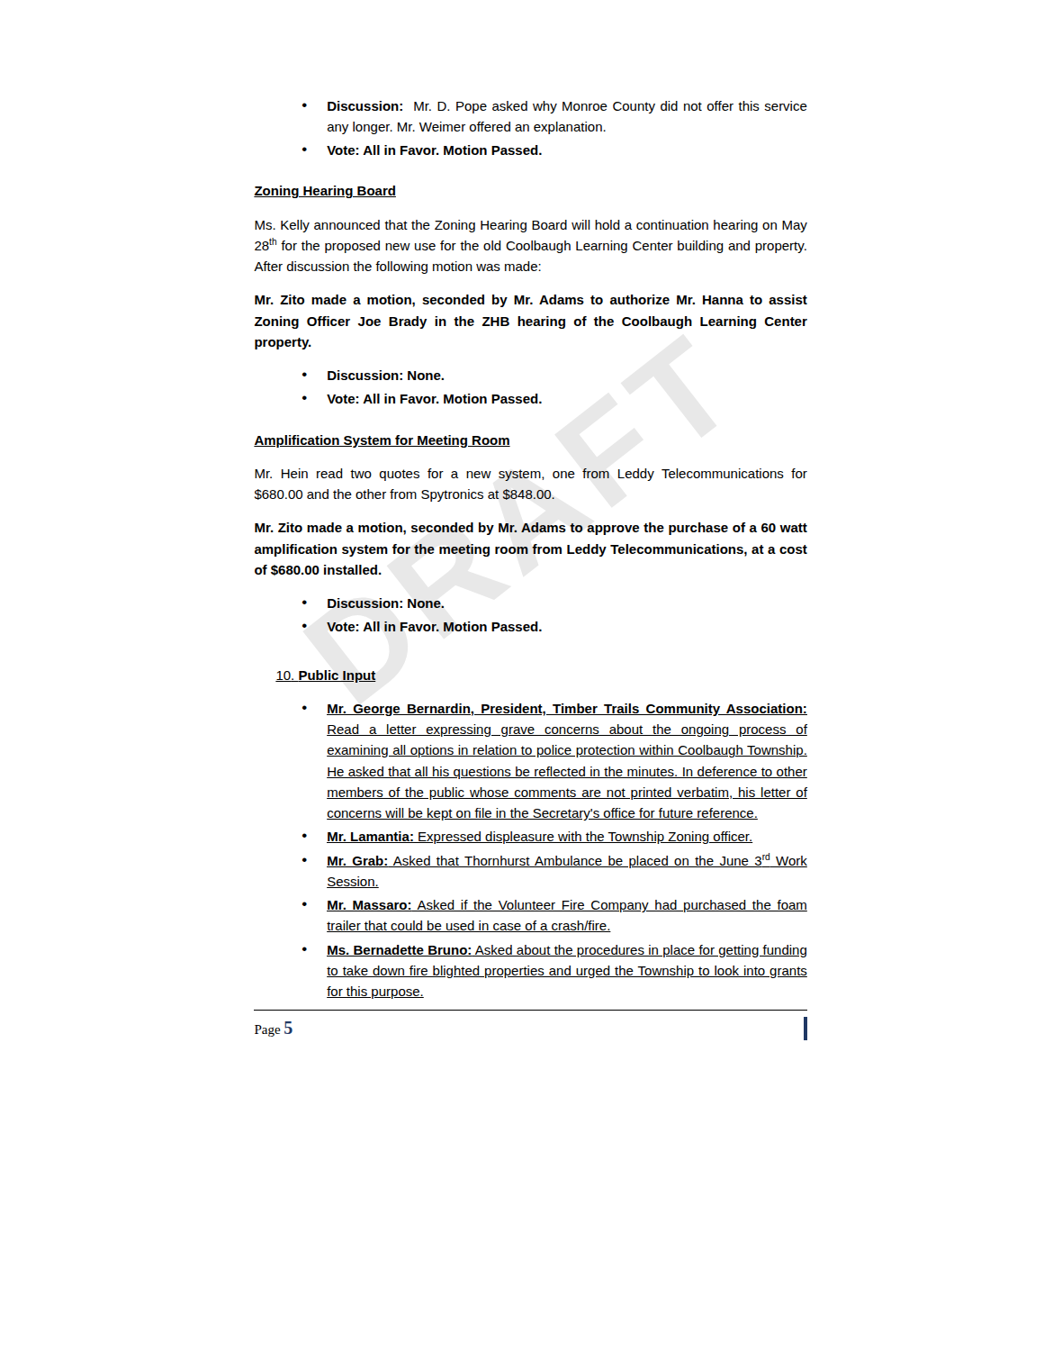DRAFT
Discussion: Mr. D. Pope asked why Monroe County did not offer this service any longer. Mr. Weimer offered an explanation.
Vote: All in Favor. Motion Passed.
Zoning Hearing Board
Ms. Kelly announced that the Zoning Hearing Board will hold a continuation hearing on May 28th for the proposed new use for the old Coolbaugh Learning Center building and property. After discussion the following motion was made:
Mr. Zito made a motion, seconded by Mr. Adams to authorize Mr. Hanna to assist Zoning Officer Joe Brady in the ZHB hearing of the Coolbaugh Learning Center property.
Discussion: None.
Vote: All in Favor. Motion Passed.
Amplification System for Meeting Room
Mr. Hein read two quotes for a new system, one from Leddy Telecommunications for $680.00 and the other from Spytronics at $848.00.
Mr. Zito made a motion, seconded by Mr. Adams to approve the purchase of a 60 watt amplification system for the meeting room from Leddy Telecommunications, at a cost of $680.00 installed.
Discussion: None.
Vote: All in Favor. Motion Passed.
Public Input
Mr. George Bernardin, President, Timber Trails Community Association: Read a letter expressing grave concerns about the ongoing process of examining all options in relation to police protection within Coolbaugh Township. He asked that all his questions be reflected in the minutes. In deference to other members of the public whose comments are not printed verbatim, his letter of concerns will be kept on file in the Secretary's office for future reference.
Mr. Lamantia: Expressed displeasure with the Township Zoning officer.
Mr. Grab: Asked that Thornhurst Ambulance be placed on the June 3rd Work Session.
Mr. Massaro: Asked if the Volunteer Fire Company had purchased the foam trailer that could be used in case of a crash/fire.
Ms. Bernadette Bruno: Asked about the procedures in place for getting funding to take down fire blighted properties and urged the Township to look into grants for this purpose.
Page 5